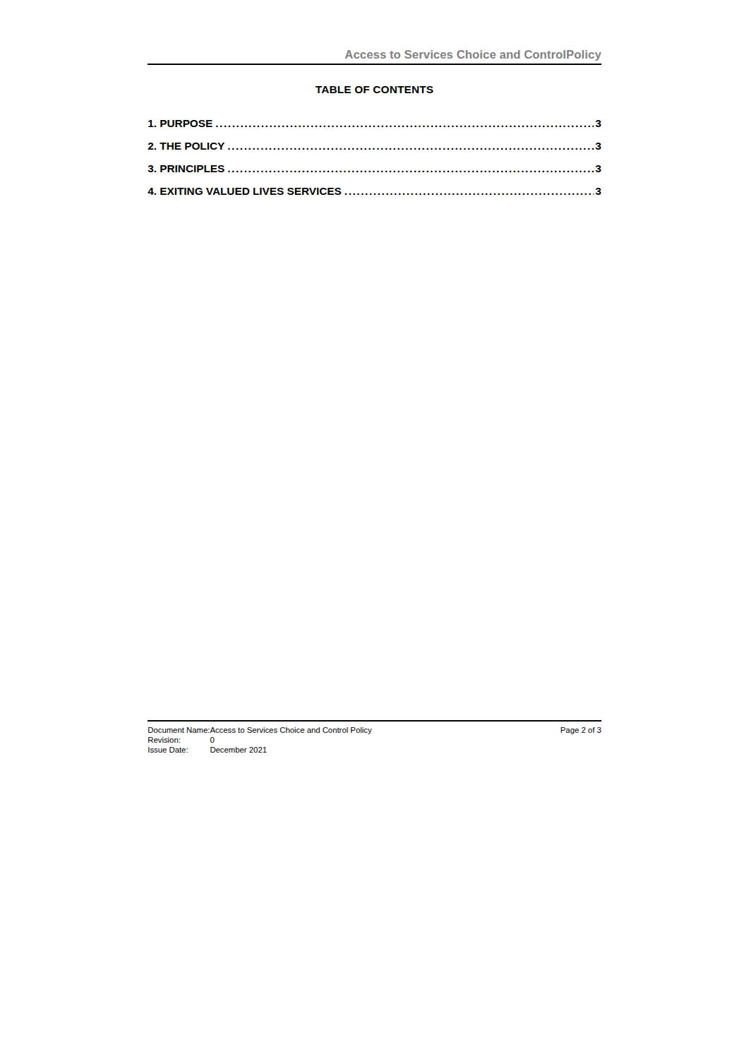Access to Services Choice and ControlPolicy
TABLE OF CONTENTS
1. PURPOSE .................................................................................................................. 3
2. THE POLICY .......................................................................................................... 3
3. PRINCIPLES .......................................................................................................... 3
4. EXITING VALUED LIVES SERVICES ............................................................................. 3
| Document Name: | Access to Services Choice and Control Policy | Page 2 of 3 |
| Revision: | 0 | |
| Issue Date: | December 2021 | |